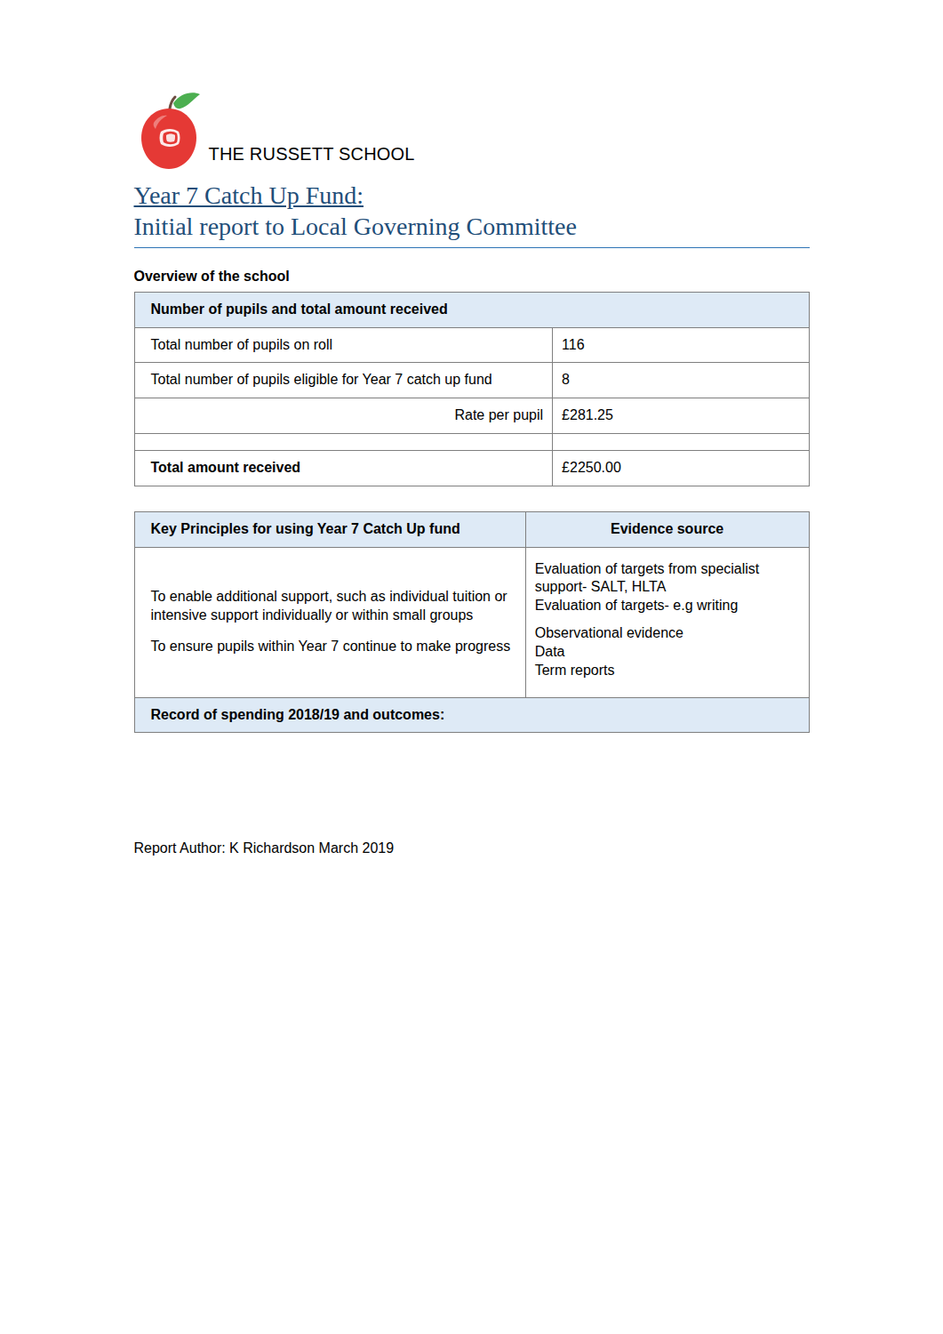THE RUSSETT SCHOOL
Year 7 Catch Up Fund:
Initial report to Local Governing Committee
Overview of the school
| Number of pupils and total amount received |
| Total number of pupils on roll | 116 |
| Total number of pupils eligible for Year 7 catch up fund | 8 |
| Rate per pupil | £281.25 |
| Total amount received | £2250.00 |
| Key Principles for using Year 7 Catch Up fund | Evidence source |
| To enable additional support, such as individual tuition or intensive support individually or within small groups To ensure pupils within Year 7 continue to make progress | Evaluation of targets from specialist support- SALT, HLTA Evaluation of targets- e.g writing Observational evidence Data Term reports |
| Record of spending 2018/19 and outcomes: |
Report Author: K Richardson March 2019